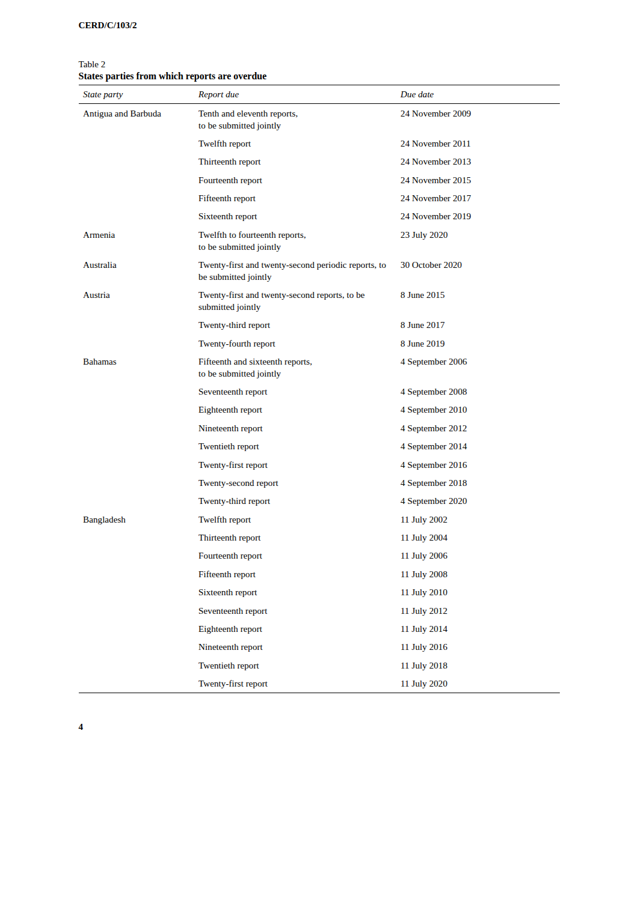CERD/C/103/2
Table 2
States parties from which reports are overdue
| State party | Report due | Due date |
| --- | --- | --- |
| Antigua and Barbuda | Tenth and eleventh reports, to be submitted jointly | 24 November 2009 |
| | Twelfth report | 24 November 2011 |
| | Thirteenth report | 24 November 2013 |
| | Fourteenth report | 24 November 2015 |
| | Fifteenth report | 24 November 2017 |
| | Sixteenth report | 24 November 2019 |
| Armenia | Twelfth to fourteenth reports, to be submitted jointly | 23 July 2020 |
| Australia | Twenty-first and twenty-second periodic reports, to be submitted jointly | 30 October 2020 |
| Austria | Twenty-first and twenty-second reports, to be submitted jointly | 8 June 2015 |
| | Twenty-third report | 8 June 2017 |
| | Twenty-fourth report | 8 June 2019 |
| Bahamas | Fifteenth and sixteenth reports, to be submitted jointly | 4 September 2006 |
| | Seventeenth report | 4 September 2008 |
| | Eighteenth report | 4 September 2010 |
| | Nineteenth report | 4 September 2012 |
| | Twentieth report | 4 September 2014 |
| | Twenty-first report | 4 September 2016 |
| | Twenty-second report | 4 September 2018 |
| | Twenty-third report | 4 September 2020 |
| Bangladesh | Twelfth report | 11 July 2002 |
| | Thirteenth report | 11 July 2004 |
| | Fourteenth report | 11 July 2006 |
| | Fifteenth report | 11 July 2008 |
| | Sixteenth report | 11 July 2010 |
| | Seventeenth report | 11 July 2012 |
| | Eighteenth report | 11 July 2014 |
| | Nineteenth report | 11 July 2016 |
| | Twentieth report | 11 July 2018 |
| | Twenty-first report | 11 July 2020 |
4